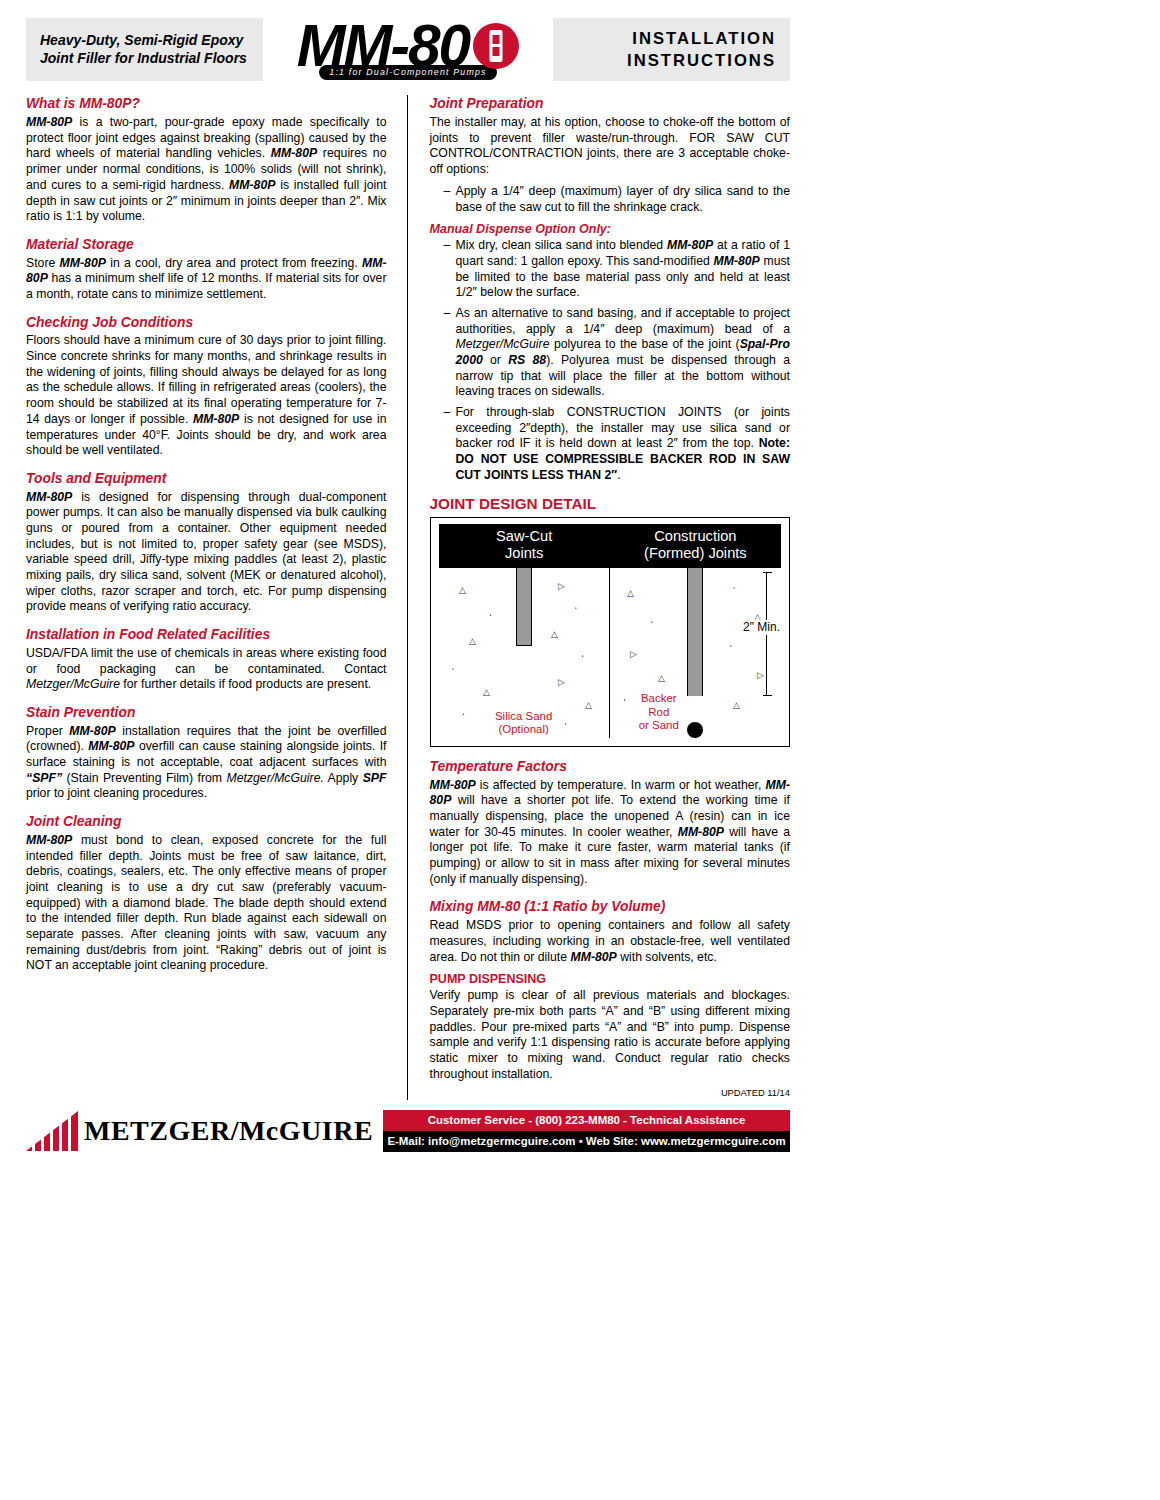Heavy-Duty, Semi-Rigid Epoxy
Joint Filler for Industrial Floors
MM-80
1:1 for Dual-Component Pumps
INSTALLATION
INSTRUCTIONS
What is MM-80P?
MM-80P is a two-part, pour-grade epoxy made specifically to protect floor joint edges against breaking (spalling) caused by the hard wheels of material handling vehicles. MM-80P requires no primer under normal conditions, is 100% solids (will not shrink), and cures to a semi-rigid hardness. MM-80P is installed full joint depth in saw cut joints or 2″ minimum in joints deeper than 2″. Mix ratio is 1:1 by volume.
Material Storage
Store MM-80P in a cool, dry area and protect from freezing. MM-80P has a minimum shelf life of 12 months. If material sits for over a month, rotate cans to minimize settlement.
Checking Job Conditions
Floors should have a minimum cure of 30 days prior to joint filling. Since concrete shrinks for many months, and shrinkage results in the widening of joints, filling should always be delayed for as long as the schedule allows. If filling in refrigerated areas (coolers), the room should be stabilized at its final operating temperature for 7-14 days or longer if possible. MM-80P is not designed for use in temperatures under 40°F. Joints should be dry, and work area should be well ventilated.
Tools and Equipment
MM-80P is designed for dispensing through dual-component power pumps. It can also be manually dispensed via bulk caulking guns or poured from a container. Other equipment needed includes, but is not limited to, proper safety gear (see MSDS), variable speed drill, Jiffy-type mixing paddles (at least 2), plastic mixing pails, dry silica sand, solvent (MEK or denatured alcohol), wiper cloths, razor scraper and torch, etc. For pump dispensing provide means of verifying ratio accuracy.
Installation in Food Related Facilities
USDA/FDA limit the use of chemicals in areas where existing food or food packaging can be contaminated. Contact Metzger/McGuire for further details if food products are present.
Stain Prevention
Proper MM-80P installation requires that the joint be overfilled (crowned). MM-80P overfill can cause staining alongside joints. If surface staining is not acceptable, coat adjacent surfaces with “SPF” (Stain Preventing Film) from Metzger/McGuire. Apply SPF prior to joint cleaning procedures.
Joint Cleaning
MM-80P must bond to clean, exposed concrete for the full intended filler depth. Joints must be free of saw laitance, dirt, debris, coatings, sealers, etc. The only effective means of proper joint cleaning is to use a dry cut saw (preferably vacuum-equipped) with a diamond blade. The blade depth should extend to the intended filler depth. Run blade against each sidewall on separate passes. After cleaning joints with saw, vacuum any remaining dust/debris from joint. “Raking” debris out of joint is NOT an acceptable joint cleaning procedure.
Joint Preparation
The installer may, at his option, choose to choke-off the bottom of joints to prevent filler waste/run-through. FOR SAW CUT CONTROL/CONTRACTION joints, there are 3 acceptable choke-off options:
Apply a 1/4″ deep (maximum) layer of dry silica sand to the base of the saw cut to fill the shrinkage crack.
Manual Dispense Option Only:
Mix dry, clean silica sand into blended MM-80P at a ratio of 1 quart sand: 1 gallon epoxy. This sand-modified MM-80P must be limited to the base material pass only and held at least 1/2″ below the surface.
As an alternative to sand basing, and if acceptable to project authorities, apply a 1/4″ deep (maximum) bead of a Metzger/McGuire polyurea to the base of the joint (Spal-Pro 2000 or RS 88). Polyurea must be dispensed through a narrow tip that will place the filler at the bottom without leaving traces on sidewalls.
For through-slab CONSTRUCTION JOINTS (or joints exceeding 2″depth), the installer may use silica sand or backer rod IF it is held down at least 2″ from the top. Note: DO NOT USE COMPRESSIBLE BACKER ROD IN SAW CUT JOINTS LESS THAN 2″.
JOINT DESIGN DETAIL
Saw-Cut
Joints
Construction
(Formed) Joints
△ ‘ △ ‘ △ ‘ ▷ ‘ △ ‘ ▷ △ ‘
Silica Sand
(Optional)
△ ‘ ▷ △ ‘ ‘ △ ‘ ▷ △
2" Min.
Backer
Rod
or Sand
Temperature Factors
MM-80P is affected by temperature. In warm or hot weather, MM-80P will have a shorter pot life. To extend the working time if manually dispensing, place the unopened A (resin) can in ice water for 30-45 minutes. In cooler weather, MM-80P will have a longer pot life. To make it cure faster, warm material tanks (if pumping) or allow to sit in mass after mixing for several minutes (only if manually dispensing).
Mixing MM-80 (1:1 Ratio by Volume)
Read MSDS prior to opening containers and follow all safety measures, including working in an obstacle-free, well ventilated area. Do not thin or dilute MM-80P with solvents, etc.
PUMP DISPENSING
Verify pump is clear of all previous materials and blockages. Separately pre-mix both parts “A” and “B” using different mixing paddles. Pour pre-mixed parts “A” and “B” into pump. Dispense sample and verify 1:1 dispensing ratio is accurate before applying static mixer to mixing wand. Conduct regular ratio checks throughout installation.
UPDATED 11/14
METZGER/McGUIRE
Customer Service - (800) 223-MM80 - Technical Assistance
E-Mail: info@metzgermcguire.com • Web Site: www.metzgermcguire.com